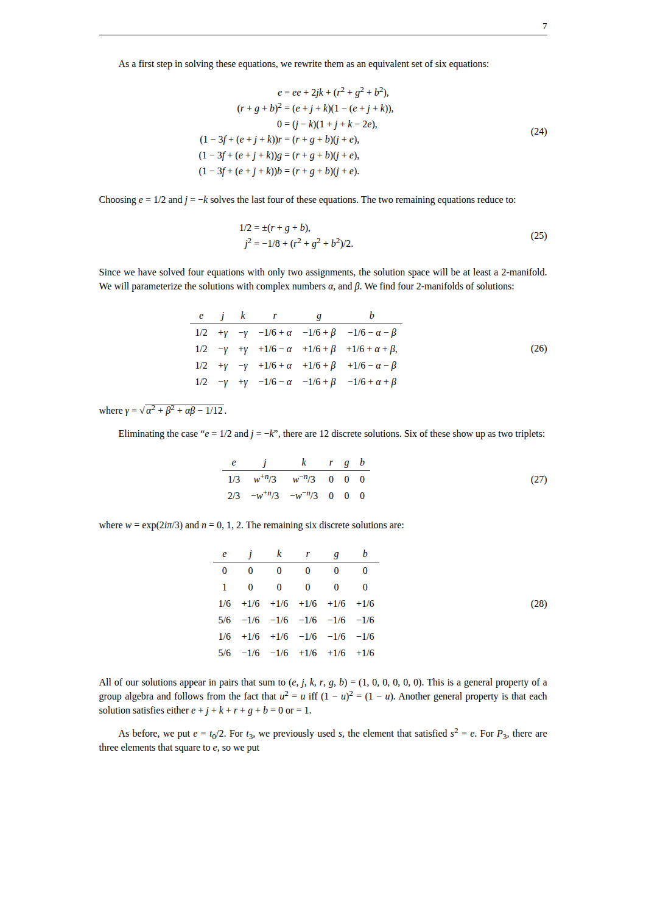7
As a first step in solving these equations, we rewrite them as an equivalent set of six equations:
e = ee + 2jk + (r2 + g2 + b2),
(r + g + b)2 = (e + j + k)(1 − (e + j + k)),
0 = (j − k)(1 + j + k − 2e),
(1 − 3f + (e + j + k))r = (r + g + b)(j + e),
(1 − 3f + (e + j + k))g = (r + g + b)(j + e),
(1 − 3f + (e + j + k))b = (r + g + b)(j + e).
(24)
Choosing e = 1/2 and j = −k solves the last four of these equations. The two remaining equations reduce to:
1/2 = ±(r + g + b),
j2 = −1/8 + (r2 + g2 + b2)/2.
(25)
Since we have solved four equations with only two assignments, the solution space will be at least a 2-manifold. We will parameterize the solutions with complex numbers α, and β. We find four 2-manifolds of solutions:
| e | j | k | r | g | b |
| --- | --- | --- | --- | --- | --- |
| 1/2 | + γ | − γ | −1/6 + α | −1/6 + β | −1/6 − α − β |
| 1/2 | − γ | + γ | +1/6 − α | +1/6 + β | +1/6 + α + β , |
| 1/2 | + γ | − γ | +1/6 + α | +1/6 + β | +1/6 − α − β |
| 1/2 | − γ | + γ | −1/6 − α | −1/6 + β | −1/6 + α + β |
(26)
where γ = √α2 + β2 + αβ − 1/12.
Eliminating the case “e = 1/2 and j = −k”, there are 12 discrete solutions. Six of these show up as two triplets:
| e | j | k | r | g | b |
| --- | --- | --- | --- | --- | --- |
| 1/3 | w + n /3 | w − n /3 | 0 | 0 | 0 |
| 2/3 | − w + n /3 | − w − n /3 | 0 | 0 | 0 |
(27)
where w = exp(2iπ/3) and n = 0, 1, 2. The remaining six discrete solutions are:
| e | j | k | r | g | b |
| --- | --- | --- | --- | --- | --- |
| 0 | 0 | 0 | 0 | 0 | 0 |
| 1 | 0 | 0 | 0 | 0 | 0 |
| 1/6 | +1/6 | +1/6 | +1/6 | +1/6 | +1/6 |
| 5/6 | −1/6 | −1/6 | −1/6 | −1/6 | −1/6 |
| 1/6 | +1/6 | +1/6 | −1/6 | −1/6 | −1/6 |
| 5/6 | −1/6 | −1/6 | +1/6 | +1/6 | +1/6 |
(28)
All of our solutions appear in pairs that sum to (e, j, k, r, g, b) = (1, 0, 0, 0, 0, 0). This is a general property of a group algebra and follows from the fact that u2 = u iff (1 − u)2 = (1 − u). Another general property is that each solution satisfies either e + j + k + r + g + b = 0 or = 1.
As before, we put e = t0/2. For t3, we previously used s, the element that satisfied s2 = e. For P3, there are three elements that square to e, so we put